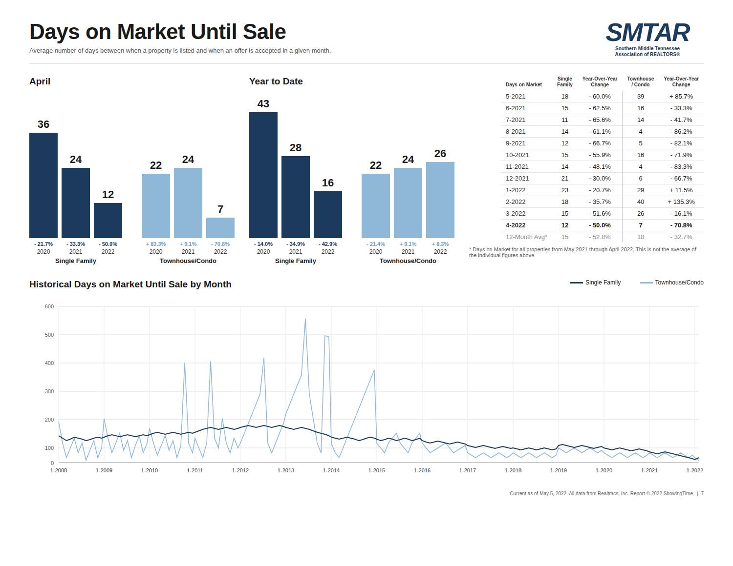SMTAR
Southern Middle Tennessee
Association of REALTORS®
Days on Market Until Sale
Average number of days between when a property is listed and when an offer is accepted in a given month.
April
36
24
12
22
24
7
- 21.7%
2020
- 33.3%
2021
- 50.0%
2022
+ 83.3%
2020
+ 9.1%
2021
- 70.8%
2022
Single Family
Townhouse/Condo
Year to Date
43
28
16
22
24
26
- 14.0%
2020
- 34.9%
2021
- 42.9%
2022
- 21.4%
2020
+ 9.1%
2021
+ 8.3%
2022
Single Family
Townhouse/Condo
| Days on Market | Single Family | Year-Over-Year Change | Townhouse / Condo | Year-Over-Year Change |
| --- | --- | --- | --- | --- |
| 5-2021 | 18 | - 60.0% | 39 | + 85.7% |
| 6-2021 | 15 | - 62.5% | 16 | - 33.3% |
| 7-2021 | 11 | - 65.6% | 14 | - 41.7% |
| 8-2021 | 14 | - 61.1% | 4 | - 86.2% |
| 9-2021 | 12 | - 66.7% | 5 | - 82.1% |
| 10-2021 | 15 | - 55.9% | 16 | - 71.9% |
| 11-2021 | 14 | - 48.1% | 4 | - 83.3% |
| 12-2021 | 21 | - 30.0% | 6 | - 66.7% |
| 1-2022 | 23 | - 20.7% | 29 | + 11.5% |
| 2-2022 | 18 | - 35.7% | 40 | + 135.3% |
| 3-2022 | 15 | - 51.6% | 26 | - 16.1% |
| 4-2022 | 12 | - 50.0% | 7 | - 70.8% |
| 12-Month Avg* | 15 | - 52.8% | 18 | - 32.7% |
* Days on Market for all properties from May 2021 through April 2022. This is not the average of the individual figures above.
Historical Days on Market Until Sale by Month
Single Family Townhouse/Condo
600 500 400 300 200 100 0 1-2008 1-2009 1-2010 1-2011 1-2012 1-2013 1-2014 1-2015 1-2016 1-2017 1-2018 1-2019 1-2020 1-2021 1-2022
Current as of May 5, 2022. All data from Realtracs, Inc. Report © 2022 ShowingTime. | 7